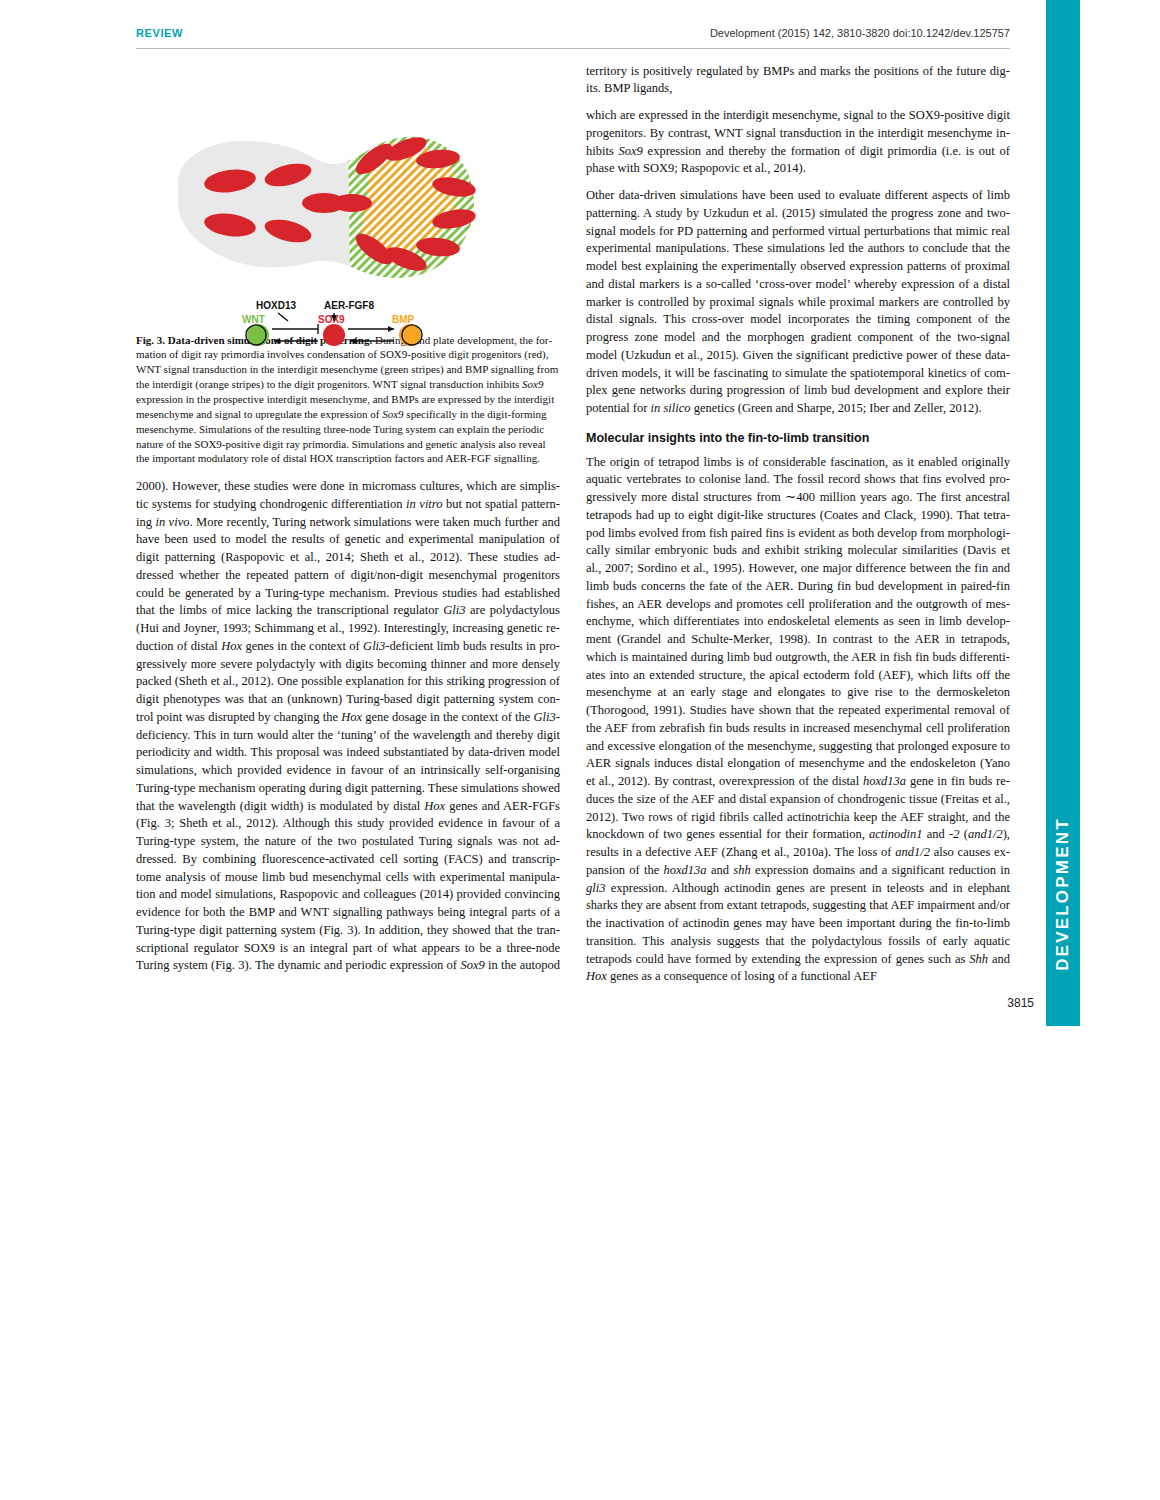DEVELOPMENT
REVIEW
Development (2015) 142, 3810-3820 doi:10.1242/dev.125757
HOXD13 AER-FGF8 WNT SOX9 BMP
Fig. 3. Data-driven simulations of digit patterning. During hand plate development, the formation of digit ray primordia involves condensation of SOX9-positive digit progenitors (red), WNT signal transduction in the interdigit mesenchyme (green stripes) and BMP signalling from the interdigit (orange stripes) to the digit progenitors. WNT signal transduction inhibits Sox9 expression in the prospective interdigit mesenchyme, and BMPs are expressed by the interdigit mesenchyme and signal to upregulate the expression of Sox9 specifically in the digit-forming mesenchyme. Simulations of the resulting three-node Turing system can explain the periodic nature of the SOX9-positive digit ray primordia. Simulations and genetic analysis also reveal the important modulatory role of distal HOX transcription factors and AER-FGF signalling.
2000). However, these studies were done in micromass cultures, which are simplistic systems for studying chondrogenic differentiation in vitro but not spatial patterning in vivo. More recently, Turing network simulations were taken much further and have been used to model the results of genetic and experimental manipulation of digit patterning (Raspopovic et al., 2014; Sheth et al., 2012). These studies addressed whether the repeated pattern of digit/non-digit mesenchymal progenitors could be generated by a Turing-type mechanism. Previous studies had established that the limbs of mice lacking the transcriptional regulator Gli3 are polydactylous (Hui and Joyner, 1993; Schimmang et al., 1992). Interestingly, increasing genetic reduction of distal Hox genes in the context of Gli3-deficient limb buds results in progressively more severe polydactyly with digits becoming thinner and more densely packed (Sheth et al., 2012). One possible explanation for this striking progression of digit phenotypes was that an (unknown) Turing-based digit patterning system control point was disrupted by changing the Hox gene dosage in the context of the Gli3-deficiency. This in turn would alter the ‘tuning’ of the wavelength and thereby digit periodicity and width. This proposal was indeed substantiated by data-driven model simulations, which provided evidence in favour of an intrinsically self-organising Turing-type mechanism operating during digit patterning. These simulations showed that the wavelength (digit width) is modulated by distal Hox genes and AER-FGFs (Fig. 3; Sheth et al., 2012). Although this study provided evidence in favour of a Turing-type system, the nature of the two postulated Turing signals was not addressed. By combining fluorescence-activated cell sorting (FACS) and transcriptome analysis of mouse limb bud mesenchymal cells with experimental manipulation and model simulations, Raspopovic and colleagues (2014) provided convincing evidence for both the BMP and WNT signalling pathways being integral parts of a Turing-type digit patterning system (Fig. 3). In addition, they showed that the transcriptional regulator SOX9 is an integral part of what appears to be a three-node Turing system (Fig. 3). The dynamic and periodic expression of Sox9 in the autopod territory is positively regulated by BMPs and marks the positions of the future digits. BMP ligands,
which are expressed in the interdigit mesenchyme, signal to the SOX9-positive digit progenitors. By contrast, WNT signal transduction in the interdigit mesenchyme inhibits Sox9 expression and thereby the formation of digit primordia (i.e. is out of phase with SOX9; Raspopovic et al., 2014).
Other data-driven simulations have been used to evaluate different aspects of limb patterning. A study by Uzkudun et al. (2015) simulated the progress zone and two-signal models for PD patterning and performed virtual perturbations that mimic real experimental manipulations. These simulations led the authors to conclude that the model best explaining the experimentally observed expression patterns of proximal and distal markers is a so-called ‘cross-over model’ whereby expression of a distal marker is controlled by proximal signals while proximal markers are controlled by distal signals. This cross-over model incorporates the timing component of the progress zone model and the morphogen gradient component of the two-signal model (Uzkudun et al., 2015). Given the significant predictive power of these data-driven models, it will be fascinating to simulate the spatiotemporal kinetics of complex gene networks during progression of limb bud development and explore their potential for in silico genetics (Green and Sharpe, 2015; Iber and Zeller, 2012).
Molecular insights into the fin-to-limb transition
The origin of tetrapod limbs is of considerable fascination, as it enabled originally aquatic vertebrates to colonise land. The fossil record shows that fins evolved progressively more distal structures from ∼400 million years ago. The first ancestral tetrapods had up to eight digit-like structures (Coates and Clack, 1990). That tetrapod limbs evolved from fish paired fins is evident as both develop from morphologically similar embryonic buds and exhibit striking molecular similarities (Davis et al., 2007; Sordino et al., 1995). However, one major difference between the fin and limb buds concerns the fate of the AER. During fin bud development in paired-fin fishes, an AER develops and promotes cell proliferation and the outgrowth of mesenchyme, which differentiates into endoskeletal elements as seen in limb development (Grandel and Schulte-Merker, 1998). In contrast to the AER in tetrapods, which is maintained during limb bud outgrowth, the AER in fish fin buds differentiates into an extended structure, the apical ectoderm fold (AEF), which lifts off the mesenchyme at an early stage and elongates to give rise to the dermoskeleton (Thorogood, 1991). Studies have shown that the repeated experimental removal of the AEF from zebrafish fin buds results in increased mesenchymal cell proliferation and excessive elongation of the mesenchyme, suggesting that prolonged exposure to AER signals induces distal elongation of mesenchyme and the endoskeleton (Yano et al., 2012). By contrast, overexpression of the distal hoxd13a gene in fin buds reduces the size of the AEF and distal expansion of chondrogenic tissue (Freitas et al., 2012). Two rows of rigid fibrils called actinotrichia keep the AEF straight, and the knockdown of two genes essential for their formation, actinodin1 and -2 (and1/2), results in a defective AEF (Zhang et al., 2010a). The loss of and1/2 also causes expansion of the hoxd13a and shh expression domains and a significant reduction in gli3 expression. Although actinodin genes are present in teleosts and in elephant sharks they are absent from extant tetrapods, suggesting that AEF impairment and/or the inactivation of actinodin genes may have been important during the fin-to-limb transition. This analysis suggests that the polydactylous fossils of early aquatic tetrapods could have formed by extending the expression of genes such as Shh and Hox genes as a consequence of losing of a functional AEF
3815